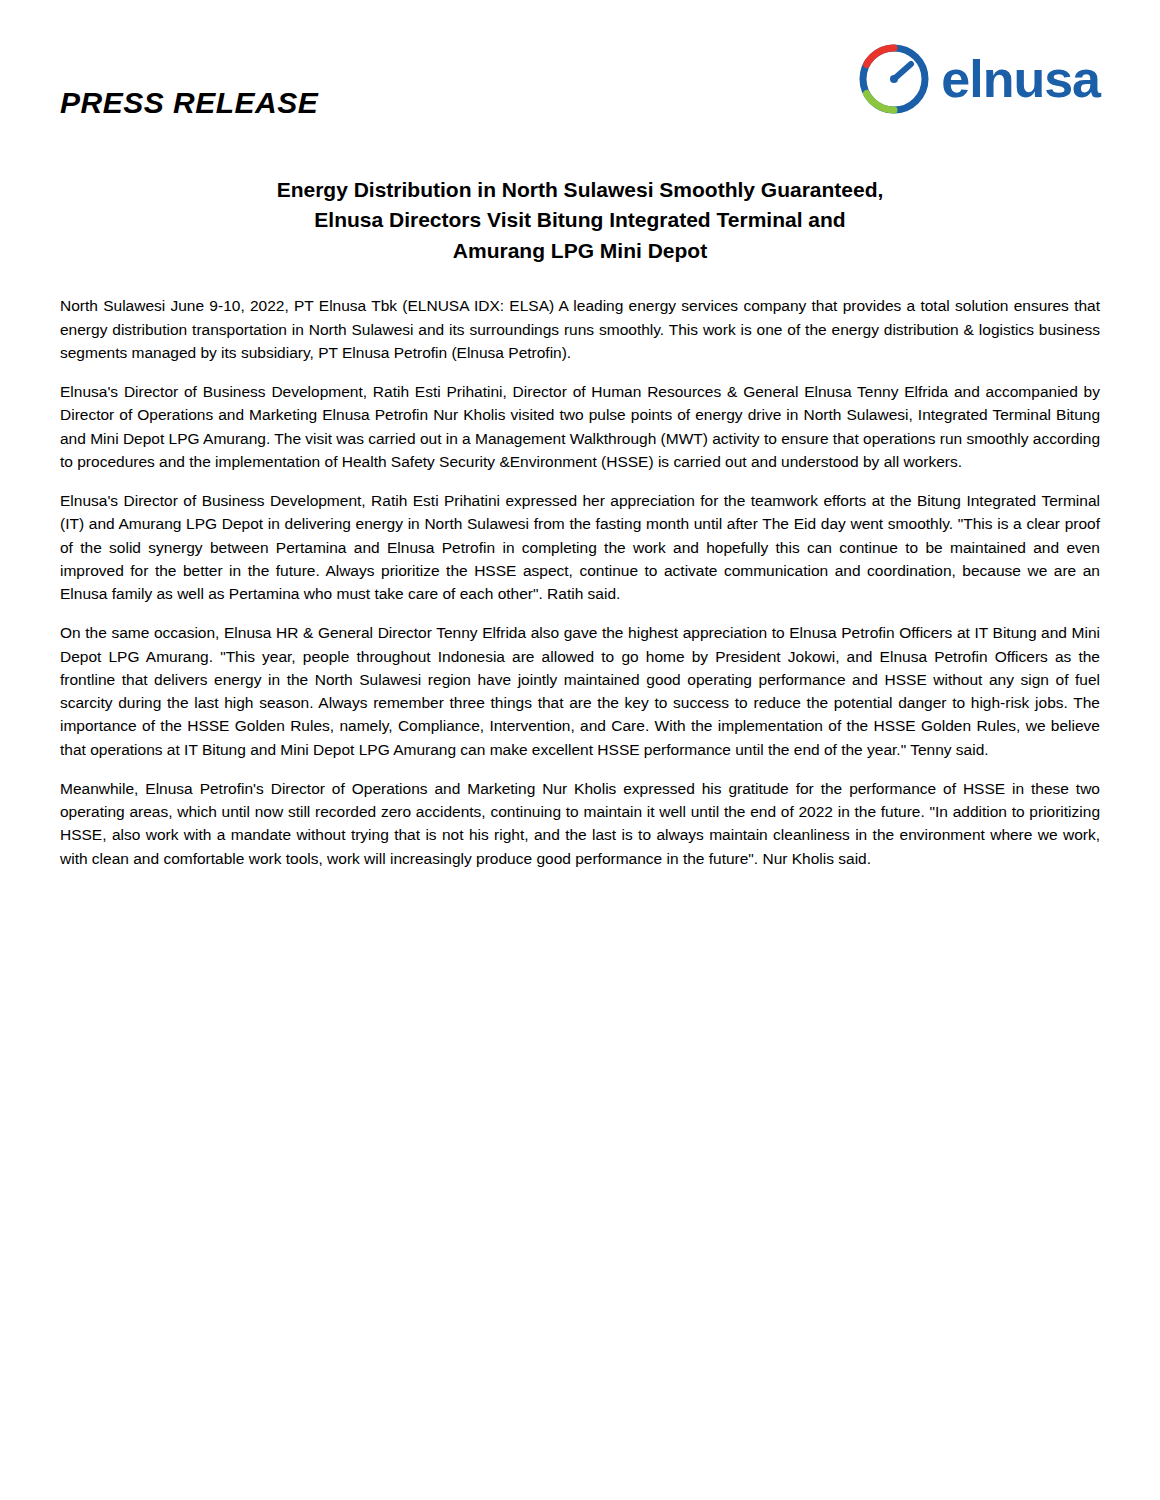PRESS RELEASE
elnusa
Energy Distribution in North Sulawesi Smoothly Guaranteed,
Elnusa Directors Visit Bitung Integrated Terminal and
Amurang LPG Mini Depot
North Sulawesi June 9-10, 2022, PT Elnusa Tbk (ELNUSA IDX: ELSA) A leading energy services company that provides a total solution ensures that energy distribution transportation in North Sulawesi and its surroundings runs smoothly. This work is one of the energy distribution & logistics business segments managed by its subsidiary, PT Elnusa Petrofin (Elnusa Petrofin).
Elnusa's Director of Business Development, Ratih Esti Prihatini, Director of Human Resources & General Elnusa Tenny Elfrida and accompanied by Director of Operations and Marketing Elnusa Petrofin Nur Kholis visited two pulse points of energy drive in North Sulawesi, Integrated Terminal Bitung and Mini Depot LPG Amurang. The visit was carried out in a Management Walkthrough (MWT) activity to ensure that operations run smoothly according to procedures and the implementation of Health Safety Security &Environment (HSSE) is carried out and understood by all workers.
Elnusa's Director of Business Development, Ratih Esti Prihatini expressed her appreciation for the teamwork efforts at the Bitung Integrated Terminal (IT) and Amurang LPG Depot in delivering energy in North Sulawesi from the fasting month until after The Eid day went smoothly. "This is a clear proof of the solid synergy between Pertamina and Elnusa Petrofin in completing the work and hopefully this can continue to be maintained and even improved for the better in the future. Always prioritize the HSSE aspect, continue to activate communication and coordination, because we are an Elnusa family as well as Pertamina who must take care of each other". Ratih said.
On the same occasion, Elnusa HR & General Director Tenny Elfrida also gave the highest appreciation to Elnusa Petrofin Officers at IT Bitung and Mini Depot LPG Amurang. "This year, people throughout Indonesia are allowed to go home by President Jokowi, and Elnusa Petrofin Officers as the frontline that delivers energy in the North Sulawesi region have jointly maintained good operating performance and HSSE without any sign of fuel scarcity during the last high season. Always remember three things that are the key to success to reduce the potential danger to high-risk jobs. The importance of the HSSE Golden Rules, namely, Compliance, Intervention, and Care. With the implementation of the HSSE Golden Rules, we believe that operations at IT Bitung and Mini Depot LPG Amurang can make excellent HSSE performance until the end of the year." Tenny said.
Meanwhile, Elnusa Petrofin's Director of Operations and Marketing Nur Kholis expressed his gratitude for the performance of HSSE in these two operating areas, which until now still recorded zero accidents, continuing to maintain it well until the end of 2022 in the future. "In addition to prioritizing HSSE, also work with a mandate without trying that is not his right, and the last is to always maintain cleanliness in the environment where we work, with clean and comfortable work tools, work will increasingly produce good performance in the future". Nur Kholis said.